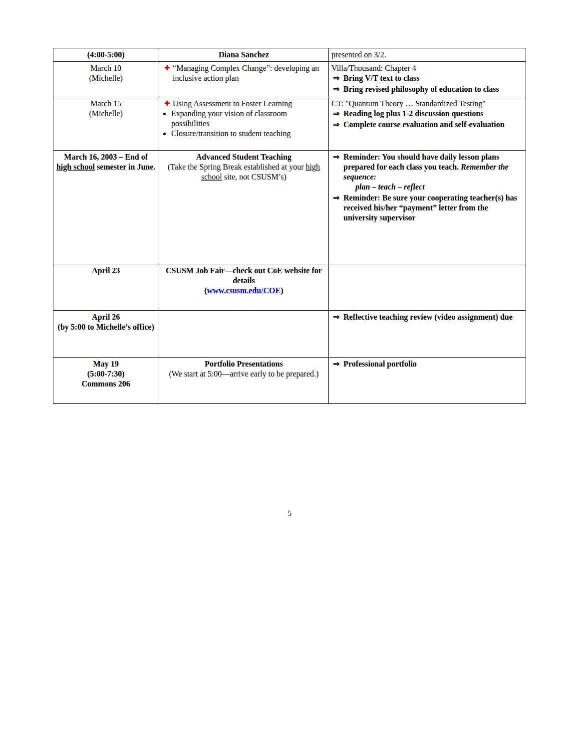| (4:00-5:00) | Diana Sanchez | presented on 3/2. |
| March 10 (Michelle) | “Managing Complex Change”: developing an inclusive action plan | Villa/Thousand: Chapter 4 Bring V/T text to class Bring revised philosophy of education to class |
| March 15 (Michelle) | Using Assessment to Foster Learning Expanding your vision of classroom possibilities Closure/transition to student teaching | CT: "Quantum Theory … Standardized Testing" Reading log plus 1-2 discussion questions Complete course evaluation and self-evaluation |
| March 16, 2003 – End of high school semester in June. | Advanced Student Teaching (Take the Spring Break established at your high school site, not CSUSM’s) | Reminder: You should have daily lesson plans prepared for each class you teach. Remember the sequence: plan – teach – reflect Reminder: Be sure your cooperating teacher(s) has received his/her “payment” letter from the university supervisor |
| April 23 | CSUSM Job Fair—check out CoE website for details ( www.csusm.edu/COE ) | |
| April 26 (by 5:00 to Michelle’s office) | | Reflective teaching review (video assignment) due |
| May 19 (5:00-7:30) Commons 206 | Portfolio Presentations (We start at 5:00—arrive early to be prepared.) | Professional portfolio |
5